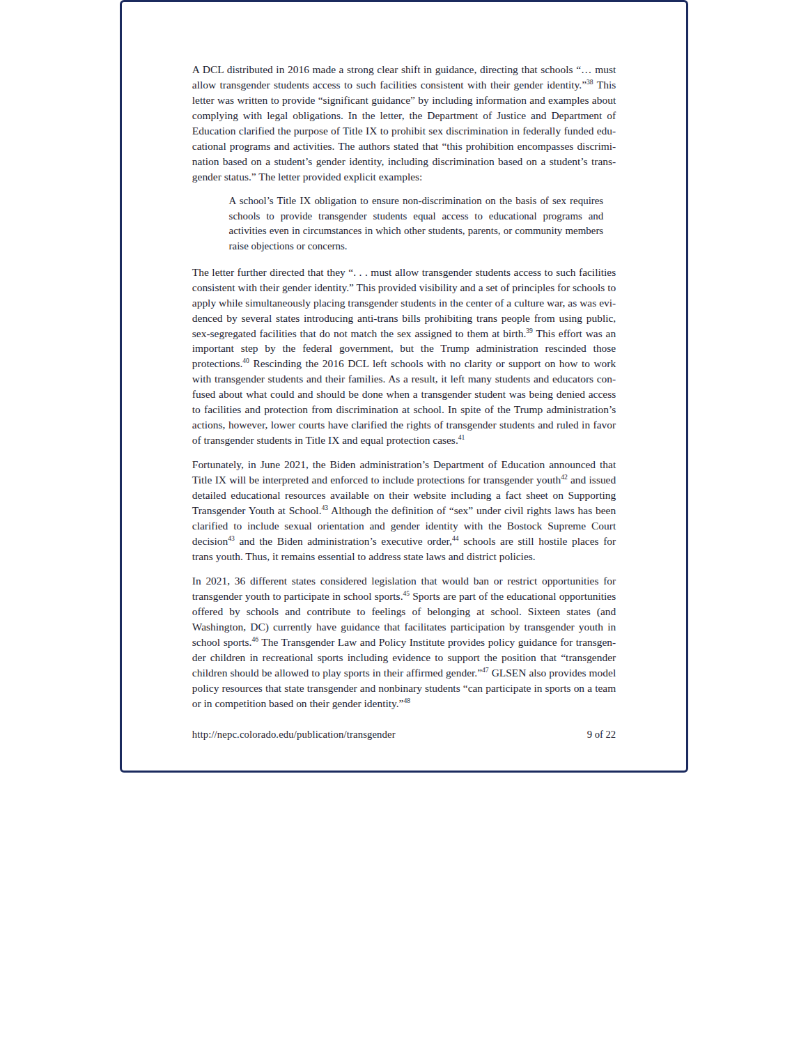A DCL distributed in 2016 made a strong clear shift in guidance, directing that schools “… must allow transgender students access to such facilities consistent with their gender identity.”38 This letter was written to provide “significant guidance” by including information and examples about complying with legal obligations. In the letter, the Department of Justice and Department of Education clarified the purpose of Title IX to prohibit sex discrimination in federally funded educational programs and activities. The authors stated that “this prohibition encompasses discrimination based on a student’s gender identity, including discrimination based on a student’s transgender status.” The letter provided explicit examples:
A school’s Title IX obligation to ensure non-discrimination on the basis of sex requires schools to provide transgender students equal access to educational programs and activities even in circumstances in which other students, parents, or community members raise objections or concerns.
The letter further directed that they “. . . must allow transgender students access to such facilities consistent with their gender identity.” This provided visibility and a set of principles for schools to apply while simultaneously placing transgender students in the center of a culture war, as was evidenced by several states introducing anti-trans bills prohibiting trans people from using public, sex-segregated facilities that do not match the sex assigned to them at birth.39 This effort was an important step by the federal government, but the Trump administration rescinded those protections.40 Rescinding the 2016 DCL left schools with no clarity or support on how to work with transgender students and their families. As a result, it left many students and educators confused about what could and should be done when a transgender student was being denied access to facilities and protection from discrimination at school. In spite of the Trump administration’s actions, however, lower courts have clarified the rights of transgender students and ruled in favor of transgender students in Title IX and equal protection cases.41
Fortunately, in June 2021, the Biden administration’s Department of Education announced that Title IX will be interpreted and enforced to include protections for transgender youth42 and issued detailed educational resources available on their website including a fact sheet on Supporting Transgender Youth at School.43 Although the definition of “sex” under civil rights laws has been clarified to include sexual orientation and gender identity with the Bostock Supreme Court decision43 and the Biden administration’s executive order,44 schools are still hostile places for trans youth. Thus, it remains essential to address state laws and district policies.
In 2021, 36 different states considered legislation that would ban or restrict opportunities for transgender youth to participate in school sports.45 Sports are part of the educational opportunities offered by schools and contribute to feelings of belonging at school. Sixteen states (and Washington, DC) currently have guidance that facilitates participation by transgender youth in school sports.46 The Transgender Law and Policy Institute provides policy guidance for transgender children in recreational sports including evidence to support the position that “transgender children should be allowed to play sports in their affirmed gender.”47 GLSEN also provides model policy resources that state transgender and nonbinary students “can participate in sports on a team or in competition based on their gender identity.”48
http://nepc.colorado.edu/publication/transgender 9 of 22